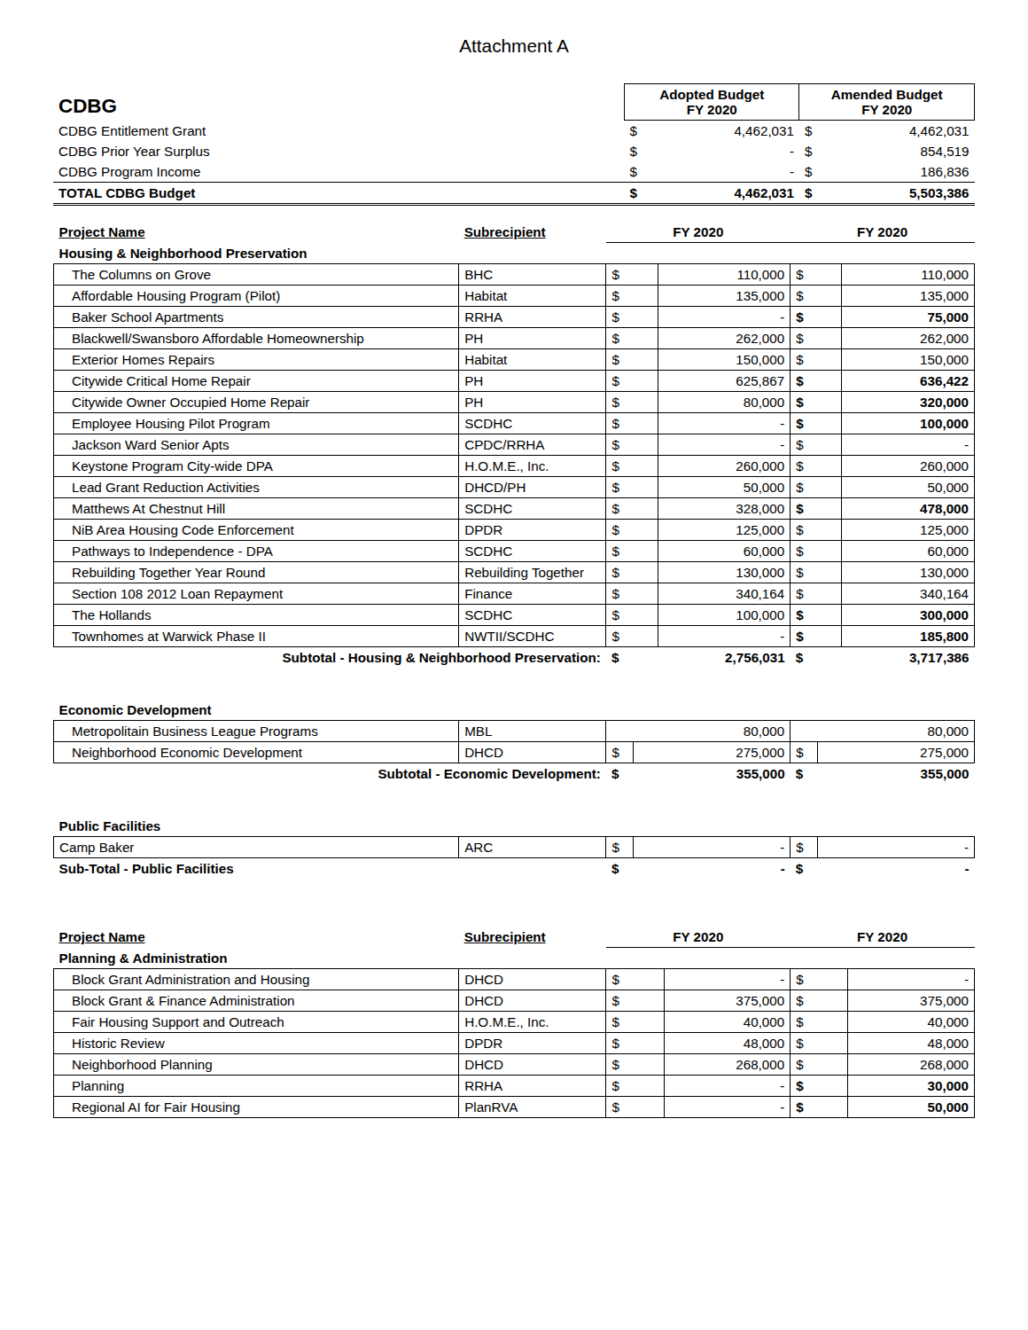Attachment A
| CDBG | | Adopted Budget FY 2020 | Amended Budget FY 2020 |
| CDBG Entitlement Grant | | $ | 4,462,031 | $ | 4,462,031 |
| CDBG Prior Year Surplus | | $ | - | $ | 854,519 |
| CDBG Program Income | | $ | - | $ | 186,836 |
| TOTAL CDBG Budget | | $ | 4,462,031 | $ | 5,503,386 |
| Project Name | Subrecipient | FY 2020 | FY 2020 |
| Housing & Neighborhood Preservation |
| The Columns on Grove | BHC | $ | 110,000 | $ | 110,000 |
| Affordable Housing Program (Pilot) | Habitat | $ | 135,000 | $ | 135,000 |
| Baker School Apartments | RRHA | $ | - | $ | 75,000 |
| Blackwell/Swansboro Affordable Homeownership | PH | $ | 262,000 | $ | 262,000 |
| Exterior Homes Repairs | Habitat | $ | 150,000 | $ | 150,000 |
| Citywide Critical Home Repair | PH | $ | 625,867 | $ | 636,422 |
| Citywide Owner Occupied Home Repair | PH | $ | 80,000 | $ | 320,000 |
| Employee Housing Pilot Program | SCDHC | $ | - | $ | 100,000 |
| Jackson Ward Senior Apts | CPDC/RRHA | $ | - | $ | - |
| Keystone Program City-wide DPA | H.O.M.E., Inc. | $ | 260,000 | $ | 260,000 |
| Lead Grant Reduction Activities | DHCD/PH | $ | 50,000 | $ | 50,000 |
| Matthews At Chestnut Hill | SCDHC | $ | 328,000 | $ | 478,000 |
| NiB Area Housing Code Enforcement | DPDR | $ | 125,000 | $ | 125,000 |
| Pathways to Independence - DPA | SCDHC | $ | 60,000 | $ | 60,000 |
| Rebuilding Together Year Round | Rebuilding Together | $ | 130,000 | $ | 130,000 |
| Section 108 2012 Loan Repayment | Finance | $ | 340,164 | $ | 340,164 |
| The Hollands | SCDHC | $ | 100,000 | $ | 300,000 |
| Townhomes at Warwick Phase II | NWTII/SCDHC | $ | - | $ | 185,800 |
| Subtotal - Housing & Neighborhood Preservation: | $ | 2,756,031 | $ | 3,717,386 |
| Economic Development |
| Metropolitain Business League Programs | MBL | 80,000 | 80,000 |
| Neighborhood Economic Development | DHCD | $ | 275,000 | $ | 275,000 |
| Subtotal - Economic Development: | $ | 355,000 | $ | 355,000 |
| Public Facilities |
| Camp Baker | ARC | $ | - | $ | - |
| Sub-Total - Public Facilities | | $ | - | $ | - |
| Project Name | Subrecipient | FY 2020 | FY 2020 |
| Planning & Administration |
| Block Grant Administration and Housing | DHCD | $ | - | $ | - |
| Block Grant & Finance Administration | DHCD | $ | 375,000 | $ | 375,000 |
| Fair Housing Support and Outreach | H.O.M.E., Inc. | $ | 40,000 | $ | 40,000 |
| Historic Review | DPDR | $ | 48,000 | $ | 48,000 |
| Neighborhood Planning | DHCD | $ | 268,000 | $ | 268,000 |
| Planning | RRHA | $ | - | $ | 30,000 |
| Regional AI for Fair Housing | PlanRVA | $ | - | $ | 50,000 |